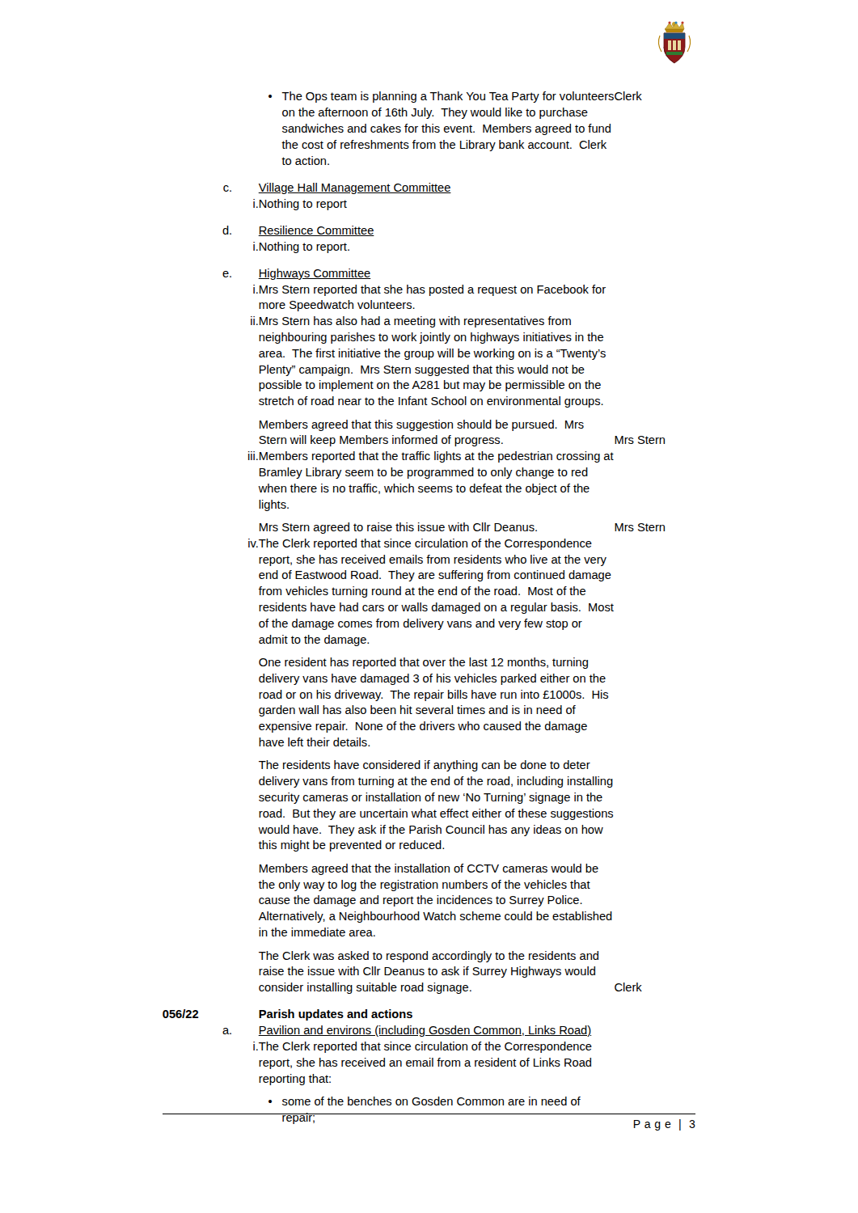| | | | • The Ops team is planning a Thank You Tea Party for volunteers on the afternoon of 16th July. They would like to purchase sandwiches and cakes for this event. Members agreed to fund the cost of refreshments from the Library bank account. Clerk to action. | Clerk |
| | c. | | Village Hall Management Committee | |
| | | i. | Nothing to report | |
| | d. | | Resilience Committee | |
| | | i. | Nothing to report. | |
| | e. | | Highways Committee | |
| | | i. | Mrs Stern reported that she has posted a request on Facebook for more Speedwatch volunteers. | |
| | | ii. | Mrs Stern has also had a meeting with representatives from neighbouring parishes to work jointly on highways initiatives in the area. The first initiative the group will be working on is a “Twenty’s Plenty” campaign. Mrs Stern suggested that this would not be possible to implement on the A281 but may be permissible on the stretch of road near to the Infant School on environmental groups. Members agreed that this suggestion should be pursued. Mrs Stern will keep Members informed of progress. | Mrs Stern |
| | | iii. | Members reported that the traffic lights at the pedestrian crossing at Bramley Library seem to be programmed to only change to red when there is no traffic, which seems to defeat the object of the lights. Mrs Stern agreed to raise this issue with Cllr Deanus. | Mrs Stern |
| | | iv. | The Clerk reported that since circulation of the Correspondence report, she has received emails from residents who live at the very end of Eastwood Road. They are suffering from continued damage from vehicles turning round at the end of the road. Most of the residents have had cars or walls damaged on a regular basis. Most of the damage comes from delivery vans and very few stop or admit to the damage. One resident has reported that over the last 12 months, turning delivery vans have damaged 3 of his vehicles parked either on the road or on his driveway. The repair bills have run into £1000s. His garden wall has also been hit several times and is in need of expensive repair. None of the drivers who caused the damage have left their details. The residents have considered if anything can be done to deter delivery vans from turning at the end of the road, including installing security cameras or installation of new ‘No Turning’ signage in the road. But they are uncertain what effect either of these suggestions would have. They ask if the Parish Council has any ideas on how this might be prevented or reduced. Members agreed that the installation of CCTV cameras would be the only way to log the registration numbers of the vehicles that cause the damage and report the incidences to Surrey Police. Alternatively, a Neighbourhood Watch scheme could be established in the immediate area. The Clerk was asked to respond accordingly to the residents and raise the issue with Cllr Deanus to ask if Surrey Highways would consider installing suitable road signage. | Clerk |
| 056/22 | | | Parish updates and actions | |
| | a. | | Pavilion and environs (including Gosden Common, Links Road) | |
| | | i. | The Clerk reported that since circulation of the Correspondence report, she has received an email from a resident of Links Road reporting that: • some of the benches on Gosden Common are in need of repair; | |
P a g e | 3